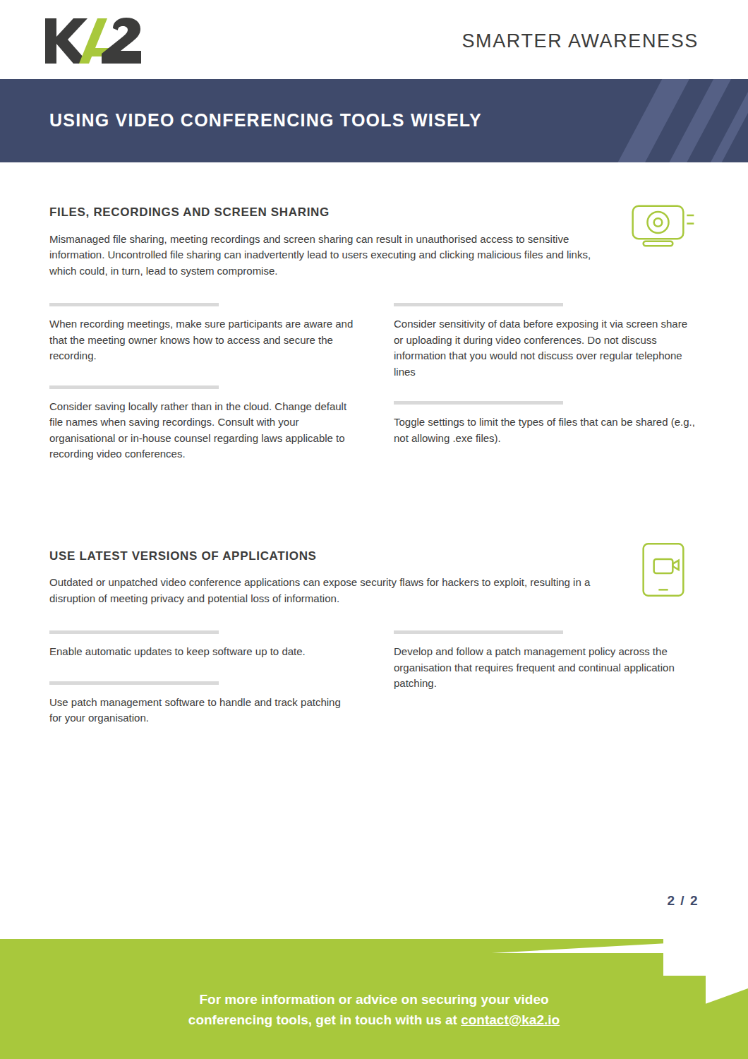SMARTER AWARENESS
USING VIDEO CONFERENCING TOOLS WISELY
FILES, RECORDINGS AND SCREEN SHARING
Mismanaged file sharing, meeting recordings and screen sharing can result in unauthorised access to sensitive information. Uncontrolled file sharing can inadvertently lead to users executing and clicking malicious files and links, which could, in turn, lead to system compromise.
When recording meetings, make sure participants are aware and that the meeting owner knows how to access and secure the recording.
Consider saving locally rather than in the cloud. Change default file names when saving recordings. Consult with your organisational or in-house counsel regarding laws applicable to recording video conferences.
Consider sensitivity of data before exposing it via screen share or uploading it during video conferences. Do not discuss information that you would not discuss over regular telephone lines
Toggle settings to limit the types of files that can be shared (e.g., not allowing .exe files).
USE LATEST VERSIONS OF APPLICATIONS
Outdated or unpatched video conference applications can expose security flaws for hackers to exploit, resulting in a disruption of meeting privacy and potential loss of information.
Enable automatic updates to keep software up to date.
Use patch management software to handle and track patching for your organisation.
Develop and follow a patch management policy across the organisation that requires frequent and continual application patching.
2 / 2
For more information or advice on securing your video
conferencing tools, get in touch with us at contact@ka2.io